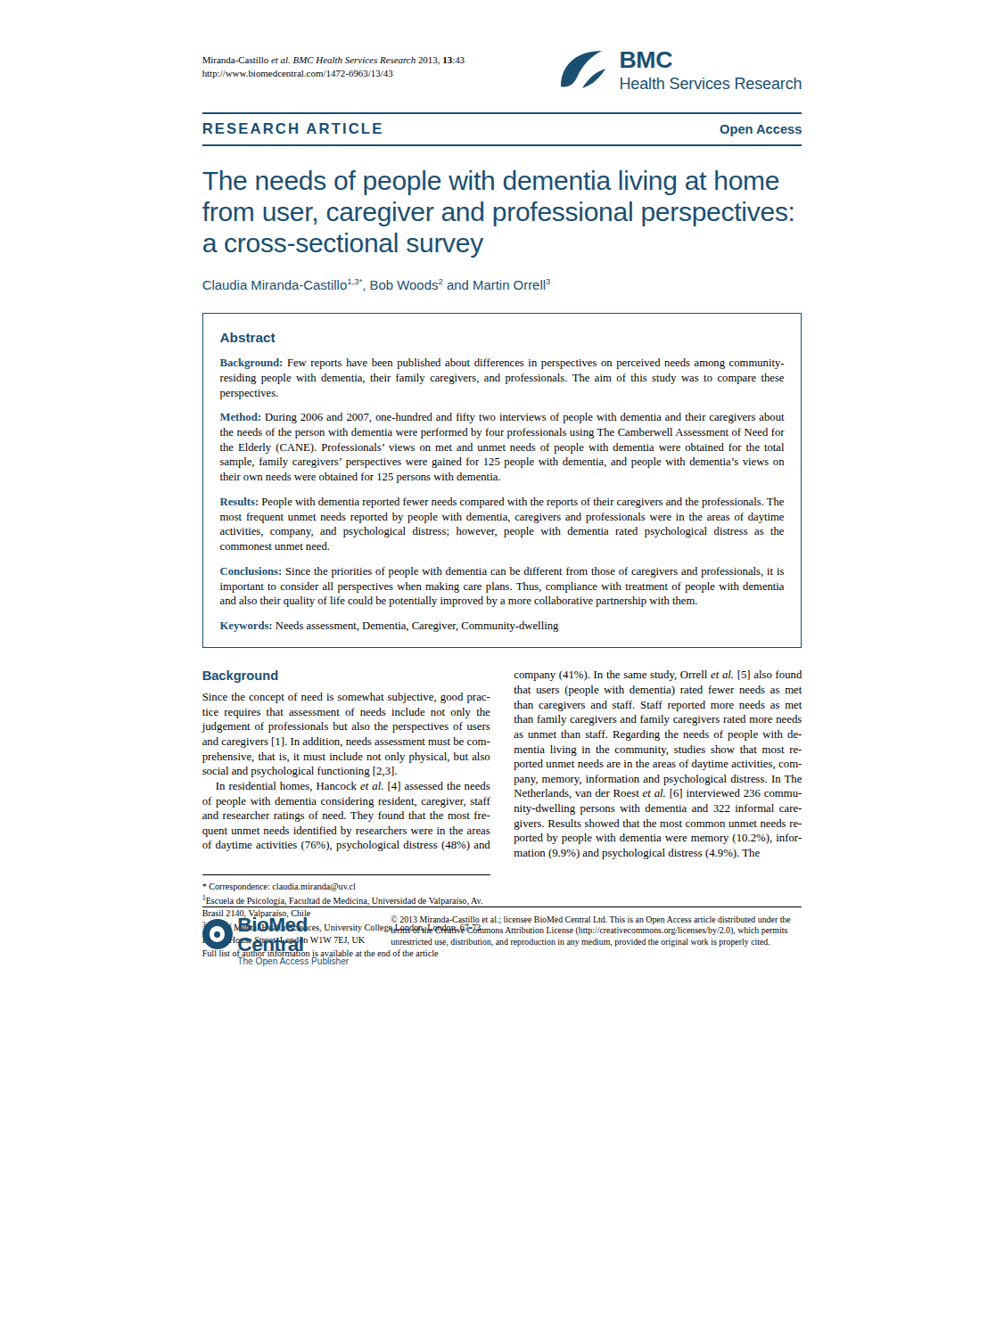Miranda-Castillo et al. BMC Health Services Research 2013, 13:43
http://www.biomedcentral.com/1472-6963/13/43
BMC
Health Services Research
RESEARCH ARTICLE
Open Access
The needs of people with dementia living at home from user, caregiver and professional perspectives: a cross-sectional survey
Claudia Miranda-Castillo1,3*, Bob Woods2 and Martin Orrell3
Abstract
Background: Few reports have been published about differences in perspectives on perceived needs among community-residing people with dementia, their family caregivers, and professionals. The aim of this study was to compare these perspectives.
Method: During 2006 and 2007, one-hundred and fifty two interviews of people with dementia and their caregivers about the needs of the person with dementia were performed by four professionals using The Camberwell Assessment of Need for the Elderly (CANE). Professionals’ views on met and unmet needs of people with dementia were obtained for the total sample, family caregivers’ perspectives were gained for 125 people with dementia, and people with dementia’s views on their own needs were obtained for 125 persons with dementia.
Results: People with dementia reported fewer needs compared with the reports of their caregivers and the professionals. The most frequent unmet needs reported by people with dementia, caregivers and professionals were in the areas of daytime activities, company, and psychological distress; however, people with dementia rated psychological distress as the commonest unmet need.
Conclusions: Since the priorities of people with dementia can be different from those of caregivers and professionals, it is important to consider all perspectives when making care plans. Thus, compliance with treatment of people with dementia and also their quality of life could be potentially improved by a more collaborative partnership with them.
Keywords: Needs assessment, Dementia, Caregiver, Community-dwelling
Background
Since the concept of need is somewhat subjective, good practice requires that assessment of needs include not only the judgement of professionals but also the perspectives of users and caregivers [1]. In addition, needs assessment must be comprehensive, that is, it must include not only physical, but also social and psychological functioning [2,3].
In residential homes, Hancock et al. [4] assessed the needs of people with dementia considering resident, caregiver, staff and researcher ratings of need. They found that the most frequent unmet needs identified by researchers were in the areas of daytime activities (76%), psychological distress (48%) and company (41%). In the same study, Orrell et al. [5] also found that users (people with dementia) rated fewer needs as met than caregivers and staff. Staff reported more needs as met than family caregivers and family caregivers rated more needs as unmet than staff. Regarding the needs of people with dementia living in the community, studies show that most reported unmet needs are in the areas of daytime activities, company, memory, information and psychological distress. In The Netherlands, van der Roest et al. [6] interviewed 236 community-dwelling persons with dementia and 322 informal caregivers. Results showed that the most common unmet needs reported by people with dementia were memory (10.2%), information (9.9%) and psychological distress (4.9%). The
* Correspondence: claudia.miranda@uv.cl
1Escuela de Psicología, Facultad de Medicina, Universidad de Valparaíso, Av. Brasil 2140, Valparaíso, Chile
3Unit of Mental Health Sciences, University College London, London, 67-73 Riding House Street, London W1W 7EJ, UK
Full list of author information is available at the end of the article
BioMed Central
The Open Access Publisher
© 2013 Miranda-Castillo et al.; licensee BioMed Central Ltd. This is an Open Access article distributed under the terms of the Creative Commons Attribution License (http://creativecommons.org/licenses/by/2.0), which permits unrestricted use, distribution, and reproduction in any medium, provided the original work is properly cited.